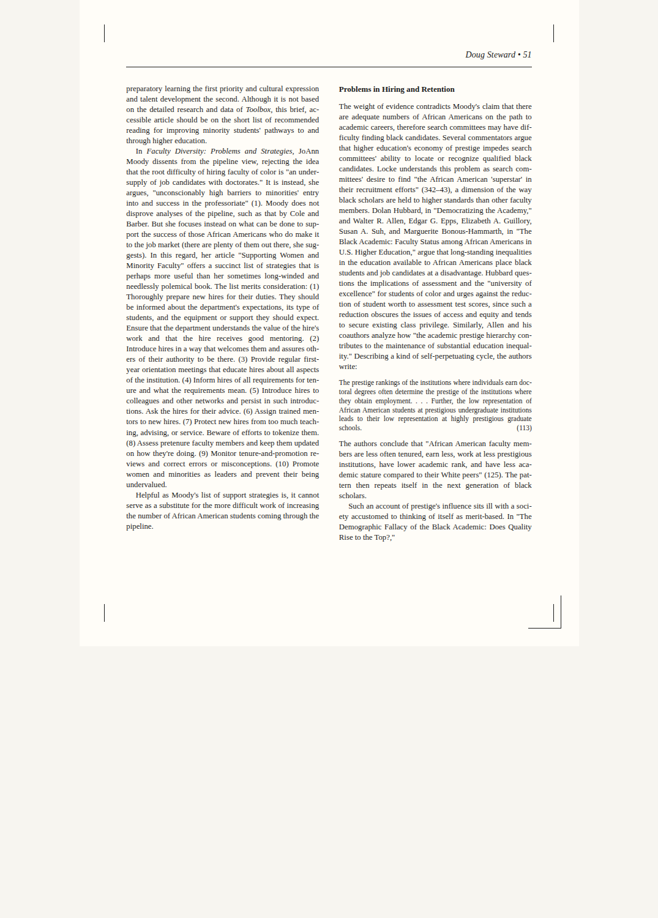Doug Steward • 51
preparatory learning the first priority and cultural expression and talent development the second. Although it is not based on the detailed research and data of Toolbox, this brief, accessible article should be on the short list of recommended reading for improving minority students' pathways to and through higher education.
In Faculty Diversity: Problems and Strategies, JoAnn Moody dissents from the pipeline view, rejecting the idea that the root difficulty of hiring faculty of color is "an undersupply of job candidates with doctorates." It is instead, she argues, "unconscionably high barriers to minorities' entry into and success in the professoriate" (1). Moody does not disprove analyses of the pipeline, such as that by Cole and Barber. But she focuses instead on what can be done to support the success of those African Americans who do make it to the job market (there are plenty of them out there, she suggests). In this regard, her article "Supporting Women and Minority Faculty" offers a succinct list of strategies that is perhaps more useful than her sometimes long-winded and needlessly polemical book. The list merits consideration: (1) Thoroughly prepare new hires for their duties. They should be informed about the department's expectations, its type of students, and the equipment or support they should expect. Ensure that the department understands the value of the hire's work and that the hire receives good mentoring. (2) Introduce hires in a way that welcomes them and assures others of their authority to be there. (3) Provide regular first-year orientation meetings that educate hires about all aspects of the institution. (4) Inform hires of all requirements for tenure and what the requirements mean. (5) Introduce hires to colleagues and other networks and persist in such introductions. Ask the hires for their advice. (6) Assign trained mentors to new hires. (7) Protect new hires from too much teaching, advising, or service. Beware of efforts to tokenize them. (8) Assess pretenure faculty members and keep them updated on how they're doing. (9) Monitor tenure-and-promotion reviews and correct errors or misconceptions. (10) Promote women and minorities as leaders and prevent their being undervalued.
Helpful as Moody's list of support strategies is, it cannot serve as a substitute for the more difficult work of increasing the number of African American students coming through the pipeline.
Problems in Hiring and Retention
The weight of evidence contradicts Moody's claim that there are adequate numbers of African Americans on the path to academic careers, therefore search committees may have difficulty finding black candidates. Several commentators argue that higher education's economy of prestige impedes search committees' ability to locate or recognize qualified black candidates. Locke understands this problem as search committees' desire to find "the African American 'superstar' in their recruitment efforts" (342–43), a dimension of the way black scholars are held to higher standards than other faculty members. Dolan Hubbard, in "Democratizing the Academy," and Walter R. Allen, Edgar G. Epps, Elizabeth A. Guillory, Susan A. Suh, and Marguerite Bonous-Hammarth, in "The Black Academic: Faculty Status among African Americans in U.S. Higher Education," argue that long-standing inequalities in the education available to African Americans place black students and job candidates at a disadvantage. Hubbard questions the implications of assessment and the "university of excellence" for students of color and urges against the reduction of student worth to assessment test scores, since such a reduction obscures the issues of access and equity and tends to secure existing class privilege. Similarly, Allen and his coauthors analyze how "the academic prestige hierarchy contributes to the maintenance of substantial education inequality." Describing a kind of self-perpetuating cycle, the authors write:
The prestige rankings of the institutions where individuals earn doctoral degrees often determine the prestige of the institutions where they obtain employment. . . . Further, the low representation of African American students at prestigious undergraduate institutions leads to their low representation at highly prestigious graduate schools. (113)
The authors conclude that "African American faculty members are less often tenured, earn less, work at less prestigious institutions, have lower academic rank, and have less academic stature compared to their White peers" (125). The pattern then repeats itself in the next generation of black scholars.
Such an account of prestige's influence sits ill with a society accustomed to thinking of itself as merit-based. In "The Demographic Fallacy of the Black Academic: Does Quality Rise to the Top?,"